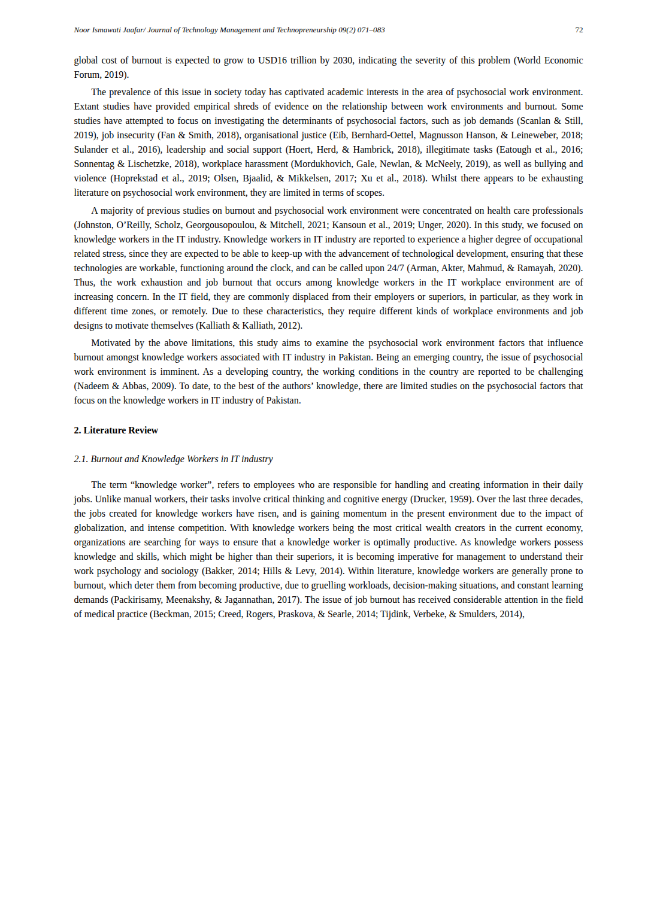Noor Ismawati Jaafar/ Journal of Technology Management and Technopreneurship 09(2) 071–083 72
global cost of burnout is expected to grow to USD16 trillion by 2030, indicating the severity of this problem (World Economic Forum, 2019).
The prevalence of this issue in society today has captivated academic interests in the area of psychosocial work environment. Extant studies have provided empirical shreds of evidence on the relationship between work environments and burnout. Some studies have attempted to focus on investigating the determinants of psychosocial factors, such as job demands (Scanlan & Still, 2019), job insecurity (Fan & Smith, 2018), organisational justice (Eib, Bernhard-Oettel, Magnusson Hanson, & Leineweber, 2018; Sulander et al., 2016), leadership and social support (Hoert, Herd, & Hambrick, 2018), illegitimate tasks (Eatough et al., 2016; Sonnentag & Lischetzke, 2018), workplace harassment (Mordukhovich, Gale, Newlan, & McNeely, 2019), as well as bullying and violence (Hoprekstad et al., 2019; Olsen, Bjaalid, & Mikkelsen, 2017; Xu et al., 2018). Whilst there appears to be exhausting literature on psychosocial work environment, they are limited in terms of scopes.
A majority of previous studies on burnout and psychosocial work environment were concentrated on health care professionals (Johnston, O’Reilly, Scholz, Georgousopoulou, & Mitchell, 2021; Kansoun et al., 2019; Unger, 2020). In this study, we focused on knowledge workers in the IT industry. Knowledge workers in IT industry are reported to experience a higher degree of occupational related stress, since they are expected to be able to keep-up with the advancement of technological development, ensuring that these technologies are workable, functioning around the clock, and can be called upon 24/7 (Arman, Akter, Mahmud, & Ramayah, 2020). Thus, the work exhaustion and job burnout that occurs among knowledge workers in the IT workplace environment are of increasing concern. In the IT field, they are commonly displaced from their employers or superiors, in particular, as they work in different time zones, or remotely. Due to these characteristics, they require different kinds of workplace environments and job designs to motivate themselves (Kalliath & Kalliath, 2012).
Motivated by the above limitations, this study aims to examine the psychosocial work environment factors that influence burnout amongst knowledge workers associated with IT industry in Pakistan. Being an emerging country, the issue of psychosocial work environment is imminent. As a developing country, the working conditions in the country are reported to be challenging (Nadeem & Abbas, 2009). To date, to the best of the authors’ knowledge, there are limited studies on the psychosocial factors that focus on the knowledge workers in IT industry of Pakistan.
2. Literature Review
2.1. Burnout and Knowledge Workers in IT industry
The term “knowledge worker”, refers to employees who are responsible for handling and creating information in their daily jobs. Unlike manual workers, their tasks involve critical thinking and cognitive energy (Drucker, 1959). Over the last three decades, the jobs created for knowledge workers have risen, and is gaining momentum in the present environment due to the impact of globalization, and intense competition. With knowledge workers being the most critical wealth creators in the current economy, organizations are searching for ways to ensure that a knowledge worker is optimally productive. As knowledge workers possess knowledge and skills, which might be higher than their superiors, it is becoming imperative for management to understand their work psychology and sociology (Bakker, 2014; Hills & Levy, 2014). Within literature, knowledge workers are generally prone to burnout, which deter them from becoming productive, due to gruelling workloads, decision-making situations, and constant learning demands (Packirisamy, Meenakshy, & Jagannathan, 2017). The issue of job burnout has received considerable attention in the field of medical practice (Beckman, 2015; Creed, Rogers, Praskova, & Searle, 2014; Tijdink, Verbeke, & Smulders, 2014),